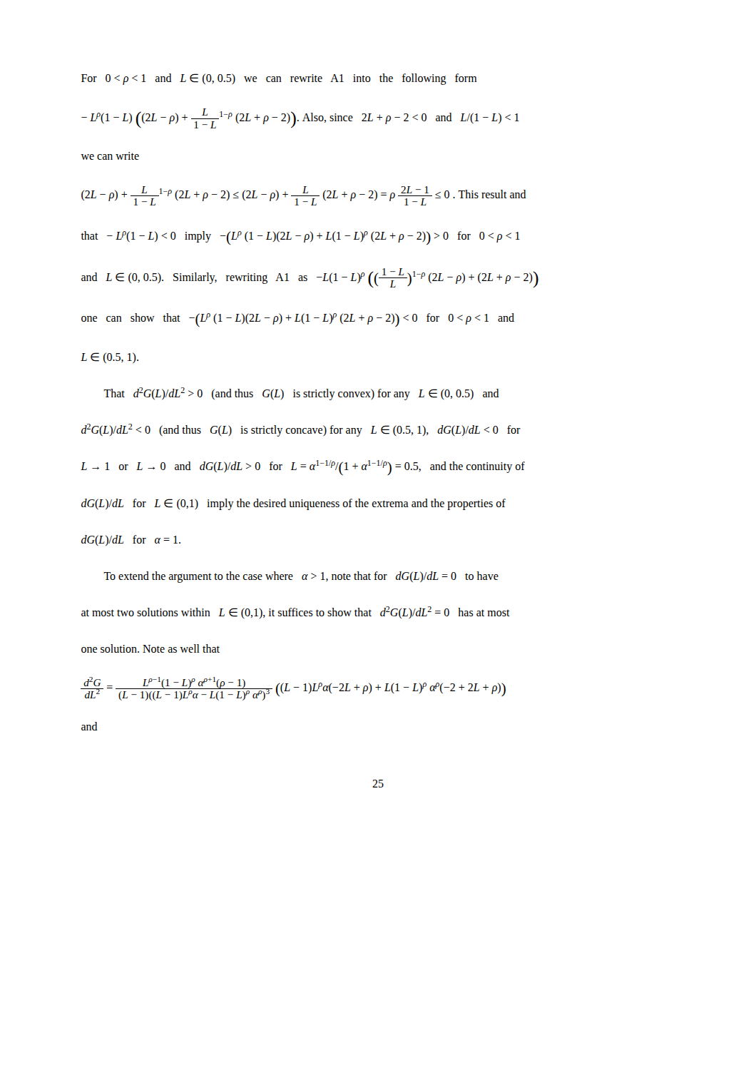For 0 < ρ < 1 and L ∈ (0, 0.5) we can rewrite A1 into the following form
− Lρ(1 − L) ((2L − ρ) + L 1 − L1−ρ (2L + ρ − 2)). Also, since 2L + ρ − 2 < 0 and L/(1 − L) < 1
we can write
(2L − ρ) + L 1 − L1−ρ (2L + ρ − 2) ≤ (2L − ρ) + L 1 − L (2L + ρ − 2) = ρ 2L − 11 − L ≤ 0 . This result and
that − Lρ(1 − L) < 0 imply −(Lρ (1 − L)(2L − ρ) + L(1 − L)ρ (2L + ρ − 2)) > 0 for 0 < ρ < 1
and L ∈ (0, 0.5). Similarly, rewriting A1 as −L(1 − L)ρ ((1 − L L)1−ρ (2L − ρ) + (2L + ρ − 2))
one can show that −(Lρ (1 − L)(2L − ρ) + L(1 − L)ρ (2L + ρ − 2)) < 0 for 0 < ρ < 1 and
L ∈ (0.5, 1).
That d2G(L)/dL2 > 0 (and thus G(L) is strictly convex) for any L ∈ (0, 0.5) and
d2G(L)/dL2 < 0 (and thus G(L) is strictly concave) for any L ∈ (0.5, 1), dG(L)/dL < 0 for
L → 1 or L → 0 and dG(L)/dL > 0 for L = α1−1/ρ/(1 + α1−1/ρ) = 0.5, and the continuity of
dG(L)/dL for L ∈ (0,1) imply the desired uniqueness of the extrema and the properties of
dG(L)/dL for α = 1.
To extend the argument to the case where α > 1, note that for dG(L)/dL = 0 to have
at most two solutions within L ∈ (0,1), it suffices to show that d2G(L)/dL2 = 0 has at most
one solution. Note as well that
d2G dL2 = Lρ−1(1 − L)ρ αρ+1(ρ − 1)(L − 1)((L − 1)Lρα − L(1 − L)ρ αρ)3 ((L − 1)Lρα(−2L + ρ) + L(1 − L)ρ αρ(−2 + 2L + ρ))
and
25